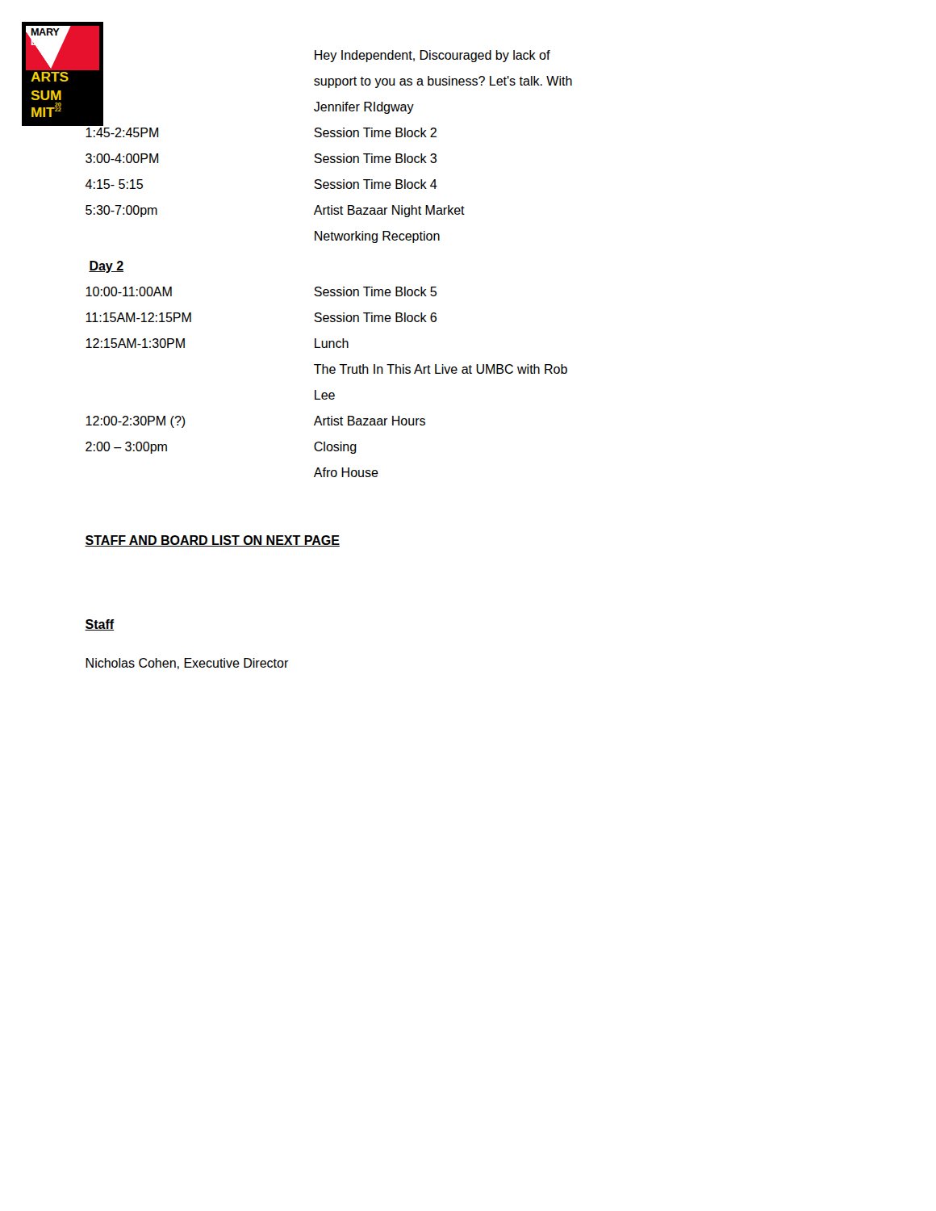MARY
LAND
ARTS
SUM
MIT20
22
Hey Independent, Discouraged by lack of support to you as a business? Let's talk. With Jennifer RIdgway
| 1:45-2:45PM | Session Time Block 2 |
| 3:00-4:00PM | Session Time Block 3 |
| 4:15- 5:15 | Session Time Block 4 |
| 5:30-7:00pm | Artist Bazaar Night Market |
| | Networking Reception |
Day 2
| 10:00-11:00AM | Session Time Block 5 |
| 11:15AM-12:15PM | Session Time Block 6 |
| 12:15AM-1:30PM | Lunch |
| | The Truth In This Art Live at UMBC with Rob Lee |
| 12:00-2:30PM (?) | Artist Bazaar Hours |
| 2:00 – 3:00pm | Closing |
| | Afro House |
STAFF AND BOARD LIST ON NEXT PAGE
Staff
Nicholas Cohen, Executive Director